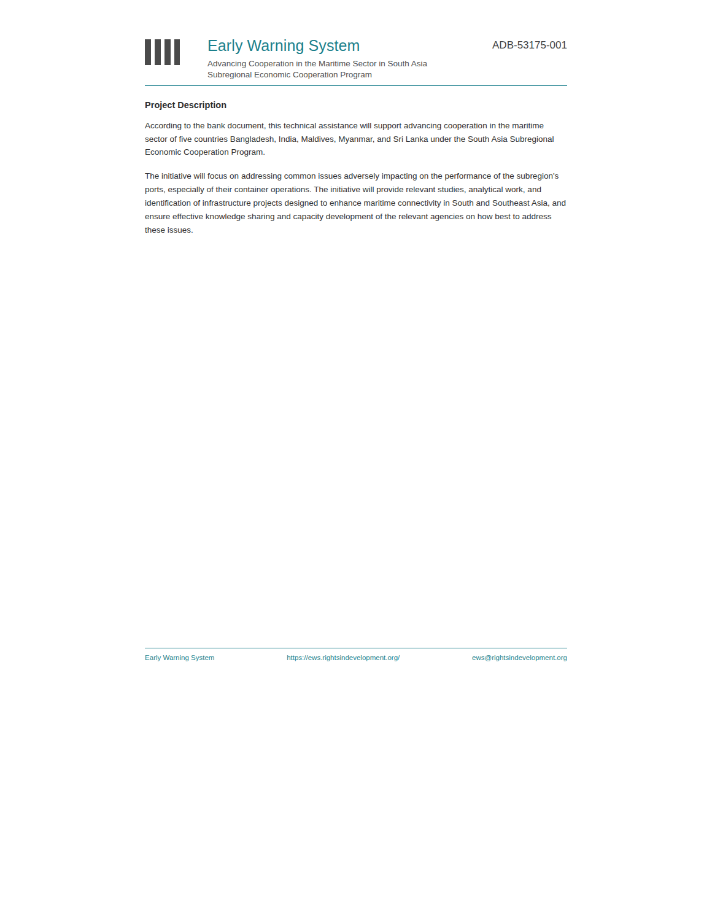Early Warning System
Advancing Cooperation in the Maritime Sector in South Asia Subregional Economic Cooperation Program
ADB-53175-001
Project Description
According to the bank document, this technical assistance will support advancing cooperation in the maritime sector of five countries Bangladesh, India, Maldives, Myanmar, and Sri Lanka under the South Asia Subregional Economic Cooperation Program.
The initiative will focus on addressing common issues adversely impacting on the performance of the subregion's ports, especially of their container operations. The initiative will provide relevant studies, analytical work, and identification of infrastructure projects designed to enhance maritime connectivity in South and Southeast Asia, and ensure effective knowledge sharing and capacity development of the relevant agencies on how best to address these issues.
Early Warning System
https://ews.rightsindevelopment.org/
ews@rightsindevelopment.org